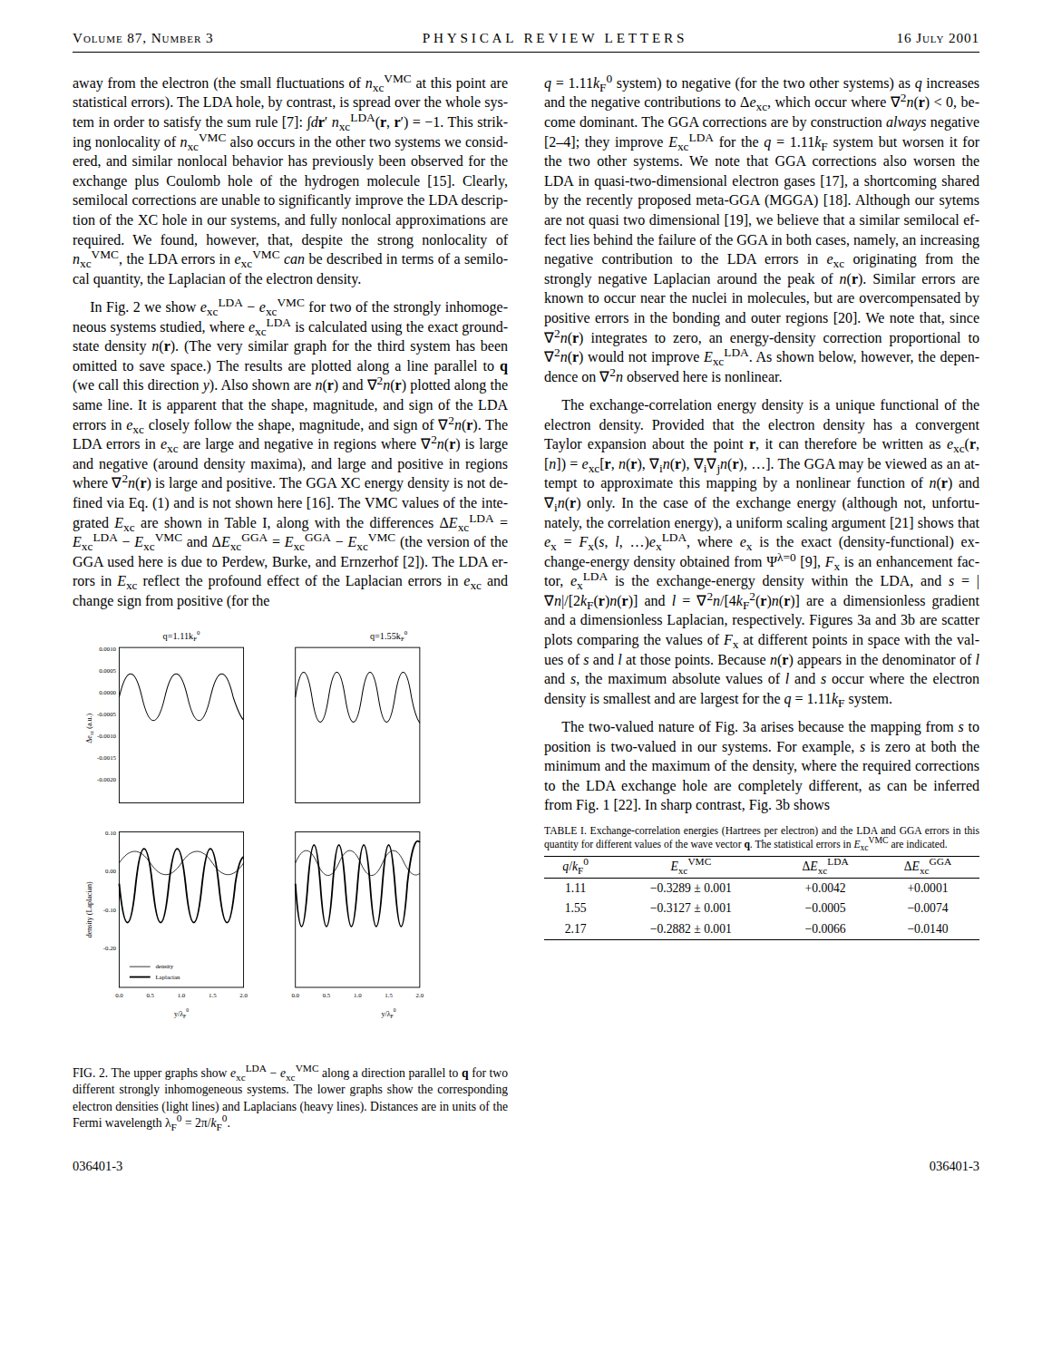Volume 87, Number 3
PHYSICAL REVIEW LETTERS
16 July 2001
away from the electron (the small fluctuations of nxcVMC at this point are statistical errors). The LDA hole, by contrast, is spread over the whole system in order to satisfy the sum rule [7]: ∫dr′ nxcLDA(r, r′) = −1. This striking nonlocality of nxcVMC also occurs in the other two systems we considered, and similar nonlocal behavior has previously been observed for the exchange plus Coulomb hole of the hydrogen molecule [15]. Clearly, semilocal corrections are unable to significantly improve the LDA description of the XC hole in our systems, and fully nonlocal approximations are required. We found, however, that, despite the strong nonlocality of nxcVMC, the LDA errors in excVMC can be described in terms of a semilocal quantity, the Laplacian of the electron density.
In Fig. 2 we show excLDA − excVMC for two of the strongly inhomogeneous systems studied, where excLDA is calculated using the exact ground-state density n(r). (The very similar graph for the third system has been omitted to save space.) The results are plotted along a line parallel to q (we call this direction y). Also shown are n(r) and ∇2n(r) plotted along the same line. It is apparent that the shape, magnitude, and sign of the LDA errors in exc closely follow the shape, magnitude, and sign of ∇2n(r). The LDA errors in exc are large and negative in regions where ∇2n(r) is large and negative (around density maxima), and large and positive in regions where ∇2n(r) is large and positive. The GGA XC energy density is not defined via Eq. (1) and is not shown here [16]. The VMC values of the integrated Exc are shown in Table I, along with the differences ΔExcLDA = ExcLDA − ExcVMC and ΔExcGGA = ExcGGA − ExcVMC (the version of the GGA used here is due to Perdew, Burke, and Ernzerhof [2]). The LDA errors in Exc reflect the profound effect of the Laplacian errors in exc and change sign from positive (for the
q=1.11kF0 q=1.55kF0 0.0010 0.0005 0.0000 -0.0005 -0.0010 -0.0015 -0.0020 Δexc (a.u.) 0.10 0.00 -0.10 -0.20 density (Laplacian) density Laplacian 0.0 0.5 1.0 1.5 2.0 0.0 0.5 1.0 1.5 2.0 y/λF0 y/λF0
FIG. 2. The upper graphs show excLDA − excVMC along a direction parallel to q for two different strongly inhomogeneous systems. The lower graphs show the corresponding electron densities (light lines) and Laplacians (heavy lines). Distances are in units of the Fermi wavelength λF0 = 2π/kF0.
q = 1.11kF0 system) to negative (for the two other systems) as q increases and the negative contributions to Δexc, which occur where ∇2n(r) < 0, become dominant. The GGA corrections are by construction always negative [2–4]; they improve ExcLDA for the q = 1.11kF system but worsen it for the two other systems. We note that GGA corrections also worsen the LDA in quasi-two-dimensional electron gases [17], a shortcoming shared by the recently proposed meta-GGA (MGGA) [18]. Although our sytems are not quasi two dimensional [19], we believe that a similar semilocal effect lies behind the failure of the GGA in both cases, namely, an increasing negative contribution to the LDA errors in exc originating from the strongly negative Laplacian around the peak of n(r). Similar errors are known to occur near the nuclei in molecules, but are overcompensated by positive errors in the bonding and outer regions [20]. We note that, since ∇2n(r) integrates to zero, an energy-density correction proportional to ∇2n(r) would not improve ExcLDA. As shown below, however, the dependence on ∇2n observed here is nonlinear.
The exchange-correlation energy density is a unique functional of the electron density. Provided that the electron density has a convergent Taylor expansion about the point r, it can therefore be written as exc(r, [n]) = exc[r, n(r), ∇in(r), ∇i∇jn(r), …]. The GGA may be viewed as an attempt to approximate this mapping by a nonlinear function of n(r) and ∇in(r) only. In the case of the exchange energy (although not, unfortunately, the correlation energy), a uniform scaling argument [21] shows that ex = Fx(s, l, …)exLDA, where ex is the exact (density-functional) exchange-energy density obtained from Ψλ=0 [9], Fx is an enhancement factor, exLDA is the exchange-energy density within the LDA, and s = |∇n|/[2kF(r)n(r)] and l = ∇2n/[4kF2(r)n(r)] are a dimensionless gradient and a dimensionless Laplacian, respectively. Figures 3a and 3b are scatter plots comparing the values of Fx at different points in space with the values of s and l at those points. Because n(r) appears in the denominator of l and s, the maximum absolute values of l and s occur where the electron density is smallest and are largest for the q = 1.11kF system.
The two-valued nature of Fig. 3a arises because the mapping from s to position is two-valued in our systems. For example, s is zero at both the minimum and the maximum of the density, where the required corrections to the LDA exchange hole are completely different, as can be inferred from Fig. 1 [22]. In sharp contrast, Fig. 3b shows
TABLE I. Exchange-correlation energies (Hartrees per electron) and the LDA and GGA errors in this quantity for different values of the wave vector q . The statistical errors in E xc VMC are indicated.
| q / k F 0 | E xc VMC | Δ E xc LDA | Δ E xc GGA |
| --- | --- | --- | --- |
| 1.11 | −0.3289 ± 0.001 | +0.0042 | +0.0001 |
| 1.55 | −0.3127 ± 0.001 | −0.0005 | −0.0074 |
| 2.17 | −0.2882 ± 0.001 | −0.0066 | −0.0140 |
036401-3
036401-3